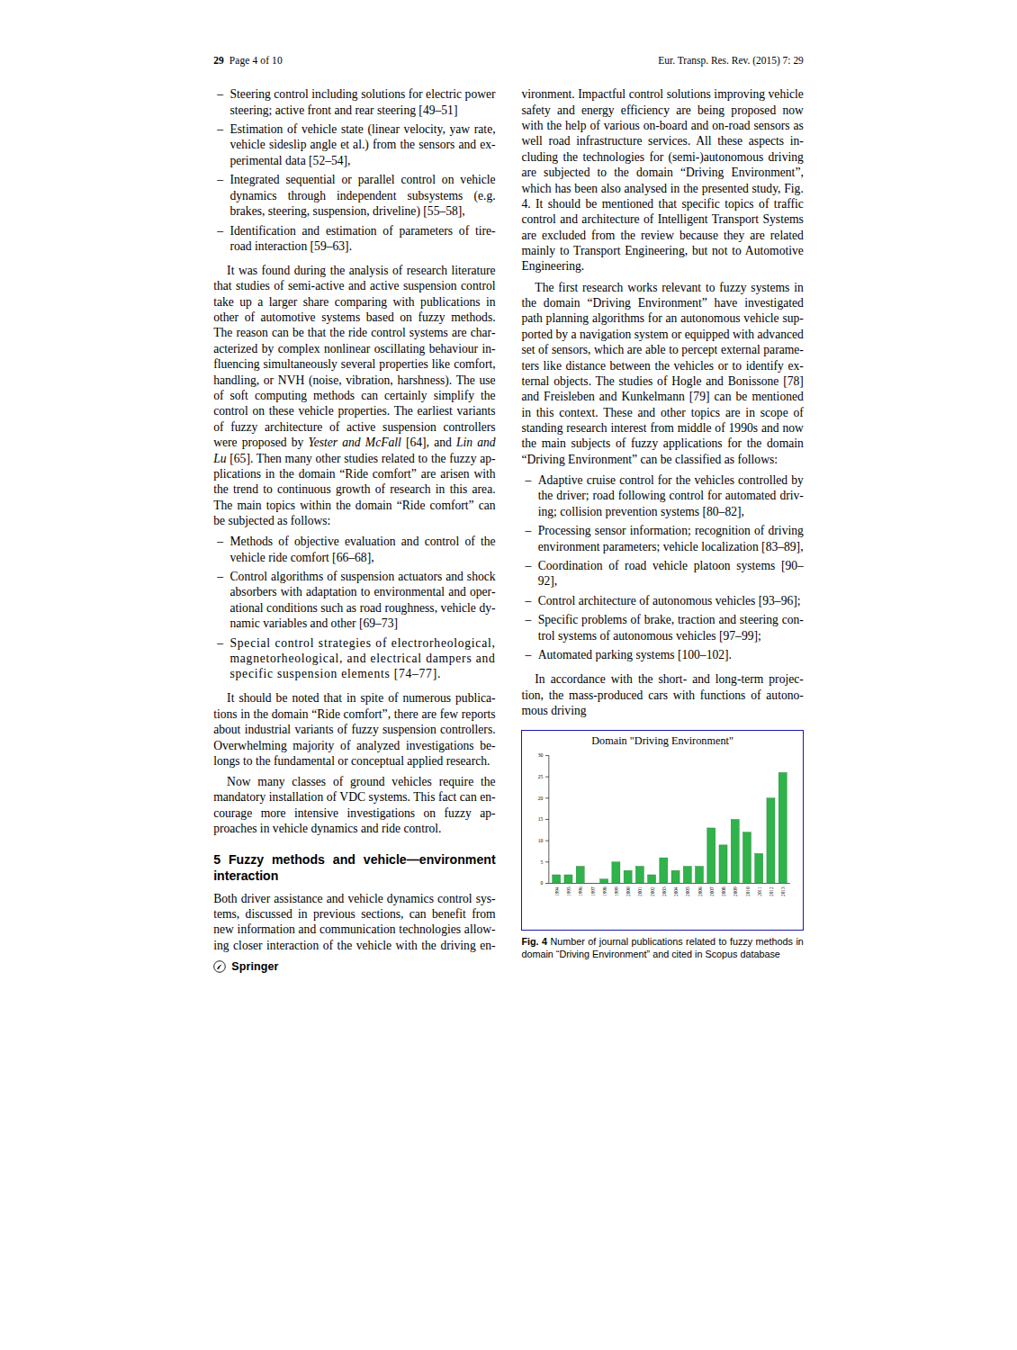29 Page 4 of 10
Eur. Transp. Res. Rev. (2015) 7: 29
Steering control including solutions for electric power steering; active front and rear steering [49–51]
Estimation of vehicle state (linear velocity, yaw rate, vehicle sideslip angle et al.) from the sensors and experimental data [52–54],
Integrated sequential or parallel control on vehicle dynamics through independent subsystems (e.g. brakes, steering, suspension, driveline) [55–58],
Identification and estimation of parameters of tire-road interaction [59–63].
It was found during the analysis of research literature that studies of semi-active and active suspension control take up a larger share comparing with publications in other of automotive systems based on fuzzy methods. The reason can be that the ride control systems are characterized by complex nonlinear oscillating behaviour influencing simultaneously several properties like comfort, handling, or NVH (noise, vibration, harshness). The use of soft computing methods can certainly simplify the control on these vehicle properties. The earliest variants of fuzzy architecture of active suspension controllers were proposed by Yester and McFall [64], and Lin and Lu [65]. Then many other studies related to the fuzzy applications in the domain “Ride comfort” are arisen with the trend to continuous growth of research in this area. The main topics within the domain “Ride comfort” can be subjected as follows:
Methods of objective evaluation and control of the vehicle ride comfort [66–68],
Control algorithms of suspension actuators and shock absorbers with adaptation to environmental and operational conditions such as road roughness, vehicle dynamic variables and other [69–73]
Special control strategies of electrorheological, magnetorheological, and electrical dampers and specific suspension elements [74–77].
It should be noted that in spite of numerous publications in the domain “Ride comfort”, there are few reports about industrial variants of fuzzy suspension controllers. Overwhelming majority of analyzed investigations belongs to the fundamental or conceptual applied research.
Now many classes of ground vehicles require the mandatory installation of VDC systems. This fact can encourage more intensive investigations on fuzzy approaches in vehicle dynamics and ride control.
5 Fuzzy methods and vehicle—environment interaction
Both driver assistance and vehicle dynamics control systems, discussed in previous sections, can benefit from new information and communication technologies allowing closer interaction of the vehicle with the driving environment. Impactful control solutions improving vehicle safety and energy efficiency are being proposed now with the help of various on-board and on-road sensors as well road infrastructure services. All these aspects including the technologies for (semi-)autonomous driving are subjected to the domain “Driving Environment”, which has been also analysed in the presented study, Fig. 4. It should be mentioned that specific topics of traffic control and architecture of Intelligent Transport Systems are excluded from the review because they are related mainly to Transport Engineering, but not to Automotive Engineering.
The first research works relevant to fuzzy systems in the domain “Driving Environment” have investigated path planning algorithms for an autonomous vehicle supported by a navigation system or equipped with advanced set of sensors, which are able to percept external parameters like distance between the vehicles or to identify external objects. The studies of Hogle and Bonissone [78] and Freisleben and Kunkelmann [79] can be mentioned in this context. These and other topics are in scope of standing research interest from middle of 1990s and now the main subjects of fuzzy applications for the domain “Driving Environment” can be classified as follows:
Adaptive cruise control for the vehicles controlled by the driver; road following control for automated driving; collision prevention systems [80–82],
Processing sensor information; recognition of driving environment parameters; vehicle localization [83–89],
Coordination of road vehicle platoon systems [90–92],
Control architecture of autonomous vehicles [93–96];
Specific problems of brake, traction and steering control systems of autonomous vehicles [97–99];
Automated parking systems [100–102].
In accordance with the short- and long-term projection, the mass-produced cars with functions of autonomous driving
Domain "Driving Environment"
0 5 10 15 20 25 30 1994 1995 1996 1997 1998 1999 2000 2001 2002 2003 2004 2005 2006 2007 2008 2009 2010 2011 2012 2013
Fig. 4 Number of journal publications related to fuzzy methods in domain “Driving Environment” and cited in Scopus database
Springer